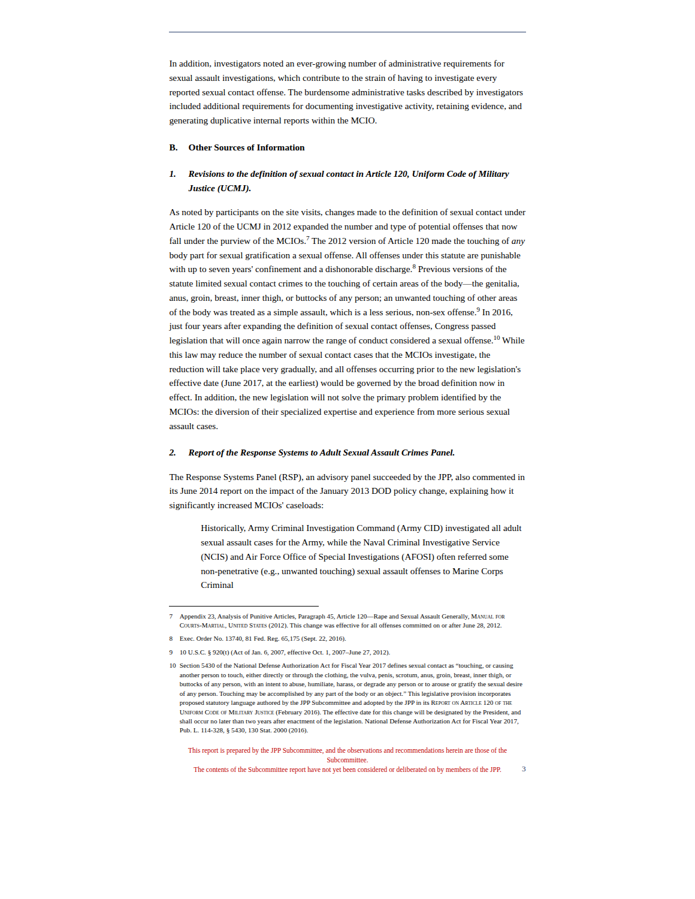In addition, investigators noted an ever-growing number of administrative requirements for sexual assault investigations, which contribute to the strain of having to investigate every reported sexual contact offense. The burdensome administrative tasks described by investigators included additional requirements for documenting investigative activity, retaining evidence, and generating duplicative internal reports within the MCIO.
B. Other Sources of Information
1. Revisions to the definition of sexual contact in Article 120, Uniform Code of Military Justice (UCMJ).
As noted by participants on the site visits, changes made to the definition of sexual contact under Article 120 of the UCMJ in 2012 expanded the number and type of potential offenses that now fall under the purview of the MCIOs.7 The 2012 version of Article 120 made the touching of any body part for sexual gratification a sexual offense. All offenses under this statute are punishable with up to seven years' confinement and a dishonorable discharge.8 Previous versions of the statute limited sexual contact crimes to the touching of certain areas of the body—the genitalia, anus, groin, breast, inner thigh, or buttocks of any person; an unwanted touching of other areas of the body was treated as a simple assault, which is a less serious, non-sex offense.9 In 2016, just four years after expanding the definition of sexual contact offenses, Congress passed legislation that will once again narrow the range of conduct considered a sexual offense.10 While this law may reduce the number of sexual contact cases that the MCIOs investigate, the reduction will take place very gradually, and all offenses occurring prior to the new legislation's effective date (June 2017, at the earliest) would be governed by the broad definition now in effect. In addition, the new legislation will not solve the primary problem identified by the MCIOs: the diversion of their specialized expertise and experience from more serious sexual assault cases.
2. Report of the Response Systems to Adult Sexual Assault Crimes Panel.
The Response Systems Panel (RSP), an advisory panel succeeded by the JPP, also commented in its June 2014 report on the impact of the January 2013 DOD policy change, explaining how it significantly increased MCIOs' caseloads:
Historically, Army Criminal Investigation Command (Army CID) investigated all adult sexual assault cases for the Army, while the Naval Criminal Investigative Service (NCIS) and Air Force Office of Special Investigations (AFOSI) often referred some non-penetrative (e.g., unwanted touching) sexual assault offenses to Marine Corps Criminal
7 Appendix 23, Analysis of Punitive Articles, Paragraph 45, Article 120—Rape and Sexual Assault Generally, Manual for Courts-Martial, United States (2012). This change was effective for all offenses committed on or after June 28, 2012.
8 Exec. Order No. 13740, 81 Fed. Reg. 65,175 (Sept. 22, 2016).
9 10 U.S.C. § 920(t) (Act of Jan. 6, 2007, effective Oct. 1, 2007–June 27, 2012).
10 Section 5430 of the National Defense Authorization Act for Fiscal Year 2017 defines sexual contact as “touching, or causing another person to touch, either directly or through the clothing, the vulva, penis, scrotum, anus, groin, breast, inner thigh, or buttocks of any person, with an intent to abuse, humiliate, harass, or degrade any person or to arouse or gratify the sexual desire of any person. Touching may be accomplished by any part of the body or an object.” This legislative provision incorporates proposed statutory language authored by the JPP Subcommittee and adopted by the JPP in its Report on Article 120 of the Uniform Code of Military Justice (February 2016). The effective date for this change will be designated by the President, and shall occur no later than two years after enactment of the legislation. National Defense Authorization Act for Fiscal Year 2017, Pub. L. 114-328, § 5430, 130 Stat. 2000 (2016).
This report is prepared by the JPP Subcommittee, and the observations and recommendations herein are those of the Subcommittee.
The contents of the Subcommittee report have not yet been considered or deliberated on by members of the JPP. 3